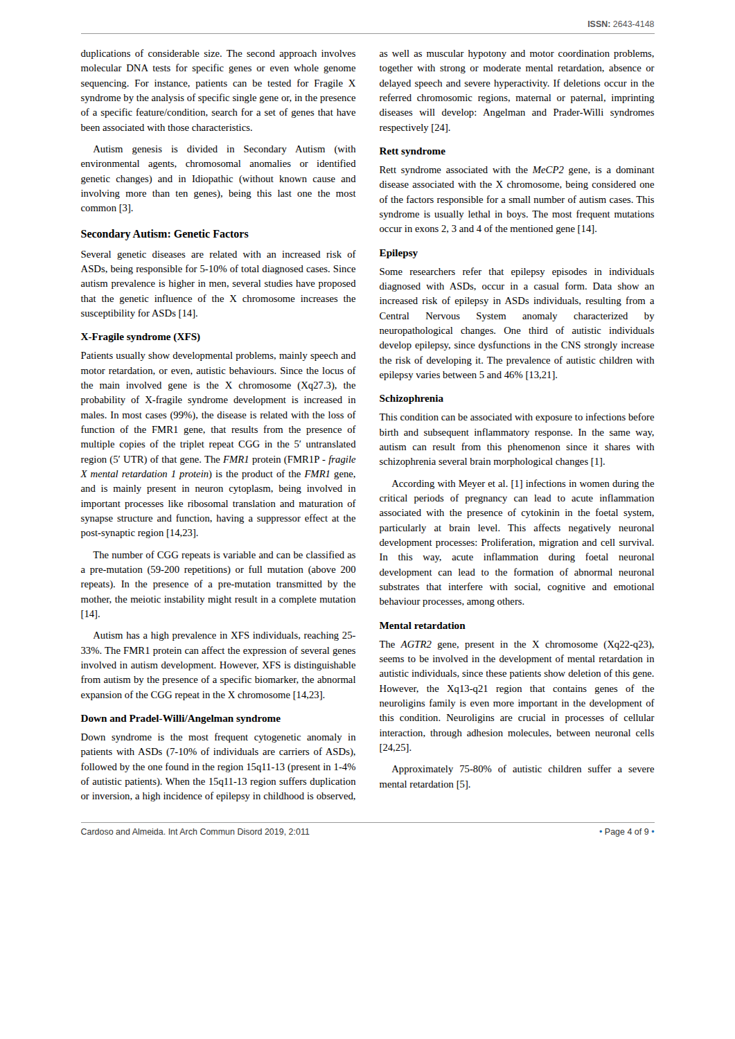ISSN: 2643-4148
duplications of considerable size. The second approach involves molecular DNA tests for specific genes or even whole genome sequencing. For instance, patients can be tested for Fragile X syndrome by the analysis of specific single gene or, in the presence of a specific feature/condition, search for a set of genes that have been associated with those characteristics.
Autism genesis is divided in Secondary Autism (with environmental agents, chromosomal anomalies or identified genetic changes) and in Idiopathic (without known cause and involving more than ten genes), being this last one the most common [3].
Secondary Autism: Genetic Factors
Several genetic diseases are related with an increased risk of ASDs, being responsible for 5-10% of total diagnosed cases. Since autism prevalence is higher in men, several studies have proposed that the genetic influence of the X chromosome increases the susceptibility for ASDs [14].
X-Fragile syndrome (XFS)
Patients usually show developmental problems, mainly speech and motor retardation, or even, autistic behaviours. Since the locus of the main involved gene is the X chromosome (Xq27.3), the probability of X-fragile syndrome development is increased in males. In most cases (99%), the disease is related with the loss of function of the FMR1 gene, that results from the presence of multiple copies of the triplet repeat CGG in the 5′ untranslated region (5′ UTR) of that gene. The FMR1 protein (FMR1P - fragile X mental retardation 1 protein) is the product of the FMR1 gene, and is mainly present in neuron cytoplasm, being involved in important processes like ribosomal translation and maturation of synapse structure and function, having a suppressor effect at the post-synaptic region [14,23].
The number of CGG repeats is variable and can be classified as a pre-mutation (59-200 repetitions) or full mutation (above 200 repeats). In the presence of a pre-mutation transmitted by the mother, the meiotic instability might result in a complete mutation [14].
Autism has a high prevalence in XFS individuals, reaching 25-33%. The FMR1 protein can affect the expression of several genes involved in autism development. However, XFS is distinguishable from autism by the presence of a specific biomarker, the abnormal expansion of the CGG repeat in the X chromosome [14,23].
Down and Pradel-Willi/Angelman syndrome
Down syndrome is the most frequent cytogenetic anomaly in patients with ASDs (7-10% of individuals are carriers of ASDs), followed by the one found in the region 15q11-13 (present in 1-4% of autistic patients). When the 15q11-13 region suffers duplication or inversion, a high incidence of epilepsy in childhood is observed, as well as muscular hypotony and motor coordination problems, together with strong or moderate mental retardation, absence or delayed speech and severe hyperactivity. If deletions occur in the referred chromosomic regions, maternal or paternal, imprinting diseases will develop: Angelman and Prader-Willi syndromes respectively [24].
Rett syndrome
Rett syndrome associated with the MeCP2 gene, is a dominant disease associated with the X chromosome, being considered one of the factors responsible for a small number of autism cases. This syndrome is usually lethal in boys. The most frequent mutations occur in exons 2, 3 and 4 of the mentioned gene [14].
Epilepsy
Some researchers refer that epilepsy episodes in individuals diagnosed with ASDs, occur in a casual form. Data show an increased risk of epilepsy in ASDs individuals, resulting from a Central Nervous System anomaly characterized by neuropathological changes. One third of autistic individuals develop epilepsy, since dysfunctions in the CNS strongly increase the risk of developing it. The prevalence of autistic children with epilepsy varies between 5 and 46% [13,21].
Schizophrenia
This condition can be associated with exposure to infections before birth and subsequent inflammatory response. In the same way, autism can result from this phenomenon since it shares with schizophrenia several brain morphological changes [1].
According with Meyer et al. [1] infections in women during the critical periods of pregnancy can lead to acute inflammation associated with the presence of cytokinin in the foetal system, particularly at brain level. This affects negatively neuronal development processes: Proliferation, migration and cell survival. In this way, acute inflammation during foetal neuronal development can lead to the formation of abnormal neuronal substrates that interfere with social, cognitive and emotional behaviour processes, among others.
Mental retardation
The AGTR2 gene, present in the X chromosome (Xq22-q23), seems to be involved in the development of mental retardation in autistic individuals, since these patients show deletion of this gene. However, the Xq13-q21 region that contains genes of the neuroligins family is even more important in the development of this condition. Neuroligins are crucial in processes of cellular interaction, through adhesion molecules, between neuronal cells [24,25].
Approximately 75-80% of autistic children suffer a severe mental retardation [5].
Cardoso and Almeida. Int Arch Commun Disord 2019, 2:011
• Page 4 of 9 •